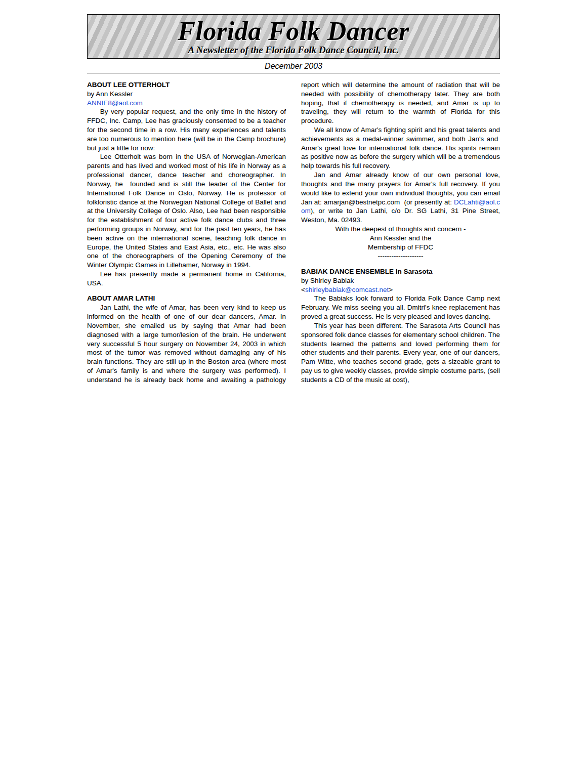Florida Folk Dancer
A Newsletter of the Florida Folk Dance Council, Inc.
December 2003
ABOUT LEE OTTERHOLT
by Ann Kessler
ANNIE8@aol.com
By very popular request, and the only time in the history of FFDC, Inc. Camp, Lee has graciously consented to be a teacher for the second time in a row. His many experiences and talents are too numerous to mention here (will be in the Camp brochure) but just a little for now:
Lee Otterholt was born in the USA of Norwegian-American parents and has lived and worked most of his life in Norway as a professional dancer, dance teacher and choreographer. In Norway, he founded and is still the leader of the Center for International Folk Dance in Oslo, Norway. He is professor of folkloristic dance at the Norwegian National College of Ballet and at the University College of Oslo. Also, Lee had been responsible for the establishment of four active folk dance clubs and three performing groups in Norway, and for the past ten years, he has been active on the international scene, teaching folk dance in Europe, the United States and East Asia, etc., etc. He was also one of the choreographers of the Opening Ceremony of the Winter Olympic Games in Lillehamer, Norway in 1994.
Lee has presently made a permanent home in California, USA.
ABOUT AMAR LATHI
Jan Lathi, the wife of Amar, has been very kind to keep us informed on the health of one of our dear dancers, Amar. In November, she emailed us by saying that Amar had been diagnosed with a large tumor/lesion of the brain. He underwent very successful 5 hour surgery on November 24, 2003 in which most of the tumor was removed without damaging any of his brain functions. They are still up in the Boston area (where most of Amar's family is and where the surgery was performed). I understand he is already back home and awaiting a pathology report which will determine the amount of radiation that will be needed with possibility of chemotherapy later. They are both hoping, that if chemotherapy is needed, and Amar is up to traveling, they will return to the warmth of Florida for this procedure.
We all know of Amar's fighting spirit and his great talents and achievements as a medal-winner swimmer, and both Jan's and Amar's great love for international folk dance. His spirits remain as positive now as before the surgery which will be a tremendous help towards his full recovery.
Jan and Amar already know of our own personal love, thoughts and the many prayers for Amar's full recovery. If you would like to extend your own individual thoughts, you can email Jan at: amarjan@bestnetpc.com (or presently at: DCLahti@aol.com), or write to Jan Lathi, c/o Dr. SG Lathi, 31 Pine Street, Weston, Ma. 02493.
With the deepest of thoughts and concern -
Ann Kessler and the
Membership of FFDC
--------------------
BABIAK DANCE ENSEMBLE in Sarasota
by Shirley Babiak
<shirleybabiak@comcast.net>
The Babiaks look forward to Florida Folk Dance Camp next February. We miss seeing you all. Dmitri's knee replacement has proved a great success. He is very pleased and loves dancing.
This year has been different. The Sarasota Arts Council has sponsored folk dance classes for elementary school children. The students learned the patterns and loved performing them for other students and their parents. Every year, one of our dancers, Pam Witte, who teaches second grade, gets a sizeable grant to pay us to give weekly classes, provide simple costume parts, (sell students a CD of the music at cost),